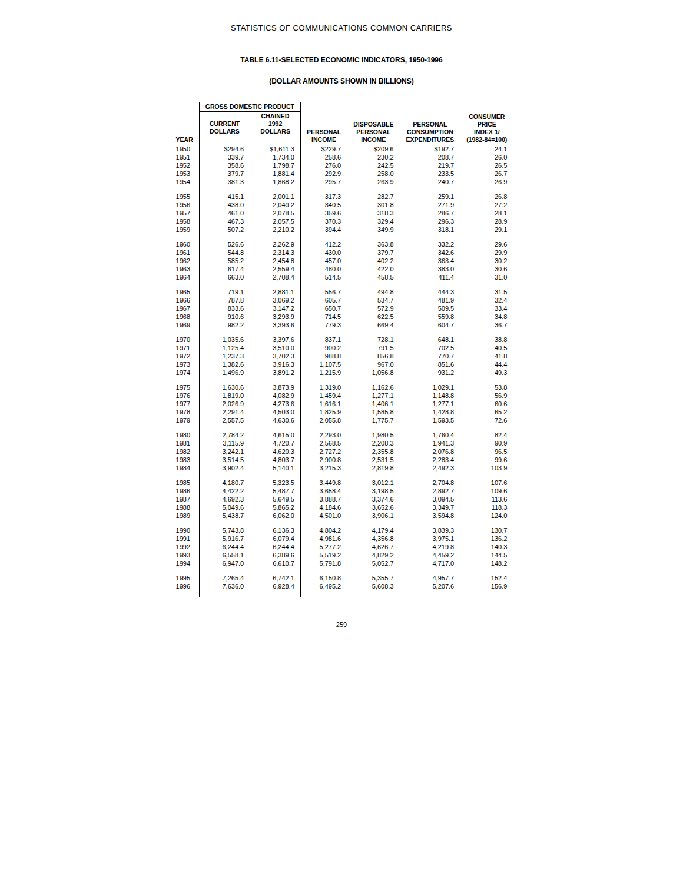STATISTICS OF COMMUNICATIONS COMMON CARRIERS
TABLE 6.11-SELECTED ECONOMIC INDICATORS, 1950-1996
(DOLLAR AMOUNTS SHOWN IN BILLIONS)
| YEAR | GROSS DOMESTIC PRODUCT | PERSONAL INCOME | DISPOSABLE PERSONAL INCOME | PERSONAL CONSUMPTION EXPENDITURES | CONSUMER PRICE INDEX 1/ (1982-84=100) |
| --- | --- | --- | --- | --- | --- |
| CURRENT DOLLARS | CHAINED 1992 DOLLARS |
| 1950 | $294.6 | $1,611.3 | $229.7 | $209.6 | $192.7 | 24.1 |
| 1951 | 339.7 | 1,734.0 | 258.6 | 230.2 | 208.7 | 26.0 |
| 1952 | 358.6 | 1,798.7 | 276.0 | 242.5 | 219.7 | 26.5 |
| 1953 | 379.7 | 1,881.4 | 292.9 | 258.0 | 233.5 | 26.7 |
| 1954 | 381.3 | 1,868.2 | 295.7 | 263.9 | 240.7 | 26.9 |
| 1955 | 415.1 | 2,001.1 | 317.3 | 282.7 | 259.1 | 26.8 |
| 1956 | 438.0 | 2,040.2 | 340.5 | 301.8 | 271.9 | 27.2 |
| 1957 | 461.0 | 2,078.5 | 359.6 | 318.3 | 286.7 | 28.1 |
| 1958 | 467.3 | 2,057.5 | 370.3 | 329.4 | 296.3 | 28.9 |
| 1959 | 507.2 | 2,210.2 | 394.4 | 349.9 | 318.1 | 29.1 |
| 1960 | 526.6 | 2,262.9 | 412.2 | 363.8 | 332.2 | 29.6 |
| 1961 | 544.8 | 2,314.3 | 430.0 | 379.7 | 342.6 | 29.9 |
| 1962 | 585.2 | 2,454.8 | 457.0 | 402.2 | 363.4 | 30.2 |
| 1963 | 617.4 | 2,559.4 | 480.0 | 422.0 | 383.0 | 30.6 |
| 1964 | 663.0 | 2,708.4 | 514.5 | 458.5 | 411.4 | 31.0 |
| 1965 | 719.1 | 2,881.1 | 556.7 | 494.8 | 444.3 | 31.5 |
| 1966 | 787.8 | 3,069.2 | 605.7 | 534.7 | 481.9 | 32.4 |
| 1967 | 833.6 | 3,147.2 | 650.7 | 572.9 | 509.5 | 33.4 |
| 1968 | 910.6 | 3,293.9 | 714.5 | 622.5 | 559.8 | 34.8 |
| 1969 | 982.2 | 3,393.6 | 779.3 | 669.4 | 604.7 | 36.7 |
| 1970 | 1,035.6 | 3,397.6 | 837.1 | 728.1 | 648.1 | 38.8 |
| 1971 | 1,125.4 | 3,510.0 | 900.2 | 791.5 | 702.5 | 40.5 |
| 1972 | 1,237.3 | 3,702.3 | 988.8 | 856.8 | 770.7 | 41.8 |
| 1973 | 1,382.6 | 3,916.3 | 1,107.5 | 967.0 | 851.6 | 44.4 |
| 1974 | 1,496.9 | 3,891.2 | 1,215.9 | 1,056.8 | 931.2 | 49.3 |
| 1975 | 1,630.6 | 3,873.9 | 1,319.0 | 1,162.6 | 1,029.1 | 53.8 |
| 1976 | 1,819.0 | 4,082.9 | 1,459.4 | 1,277.1 | 1,148.8 | 56.9 |
| 1977 | 2,026.9 | 4,273.6 | 1,616.1 | 1,406.1 | 1,277.1 | 60.6 |
| 1978 | 2,291.4 | 4,503.0 | 1,825.9 | 1,585.8 | 1,428.8 | 65.2 |
| 1979 | 2,557.5 | 4,630.6 | 2,055.8 | 1,775.7 | 1,593.5 | 72.6 |
| 1980 | 2,784.2 | 4,615.0 | 2,293.0 | 1,980.5 | 1,760.4 | 82.4 |
| 1981 | 3,115.9 | 4,720.7 | 2,568.5 | 2,208.3 | 1,941.3 | 90.9 |
| 1982 | 3,242.1 | 4,620.3 | 2,727.2 | 2,355.8 | 2,076.8 | 96.5 |
| 1983 | 3,514.5 | 4,803.7 | 2,900.8 | 2,531.5 | 2,283.4 | 99.6 |
| 1984 | 3,902.4 | 5,140.1 | 3,215.3 | 2,819.8 | 2,492.3 | 103.9 |
| 1985 | 4,180.7 | 5,323.5 | 3,449.8 | 3,012.1 | 2,704.8 | 107.6 |
| 1986 | 4,422.2 | 5,487.7 | 3,658.4 | 3,198.5 | 2,892.7 | 109.6 |
| 1987 | 4,692.3 | 5,649.5 | 3,888.7 | 3,374.6 | 3,094.5 | 113.6 |
| 1988 | 5,049.6 | 5,865.2 | 4,184.6 | 3,652.6 | 3,349.7 | 118.3 |
| 1989 | 5,438.7 | 6,062.0 | 4,501.0 | 3,906.1 | 3,594.8 | 124.0 |
| 1990 | 5,743.8 | 6,136.3 | 4,804.2 | 4,179.4 | 3,839.3 | 130.7 |
| 1991 | 5,916.7 | 6,079.4 | 4,981.6 | 4,356.8 | 3,975.1 | 136.2 |
| 1992 | 6,244.4 | 6,244.4 | 5,277.2 | 4,626.7 | 4,219.8 | 140.3 |
| 1993 | 6,558.1 | 6,389.6 | 5,519.2 | 4,829.2 | 4,459.2 | 144.5 |
| 1994 | 6,947.0 | 6,610.7 | 5,791.8 | 5,052.7 | 4,717.0 | 148.2 |
| 1995 | 7,265.4 | 6,742.1 | 6,150.8 | 5,355.7 | 4,957.7 | 152.4 |
| 1996 | 7,636.0 | 6,928.4 | 6,495.2 | 5,608.3 | 5,207.6 | 156.9 |
259